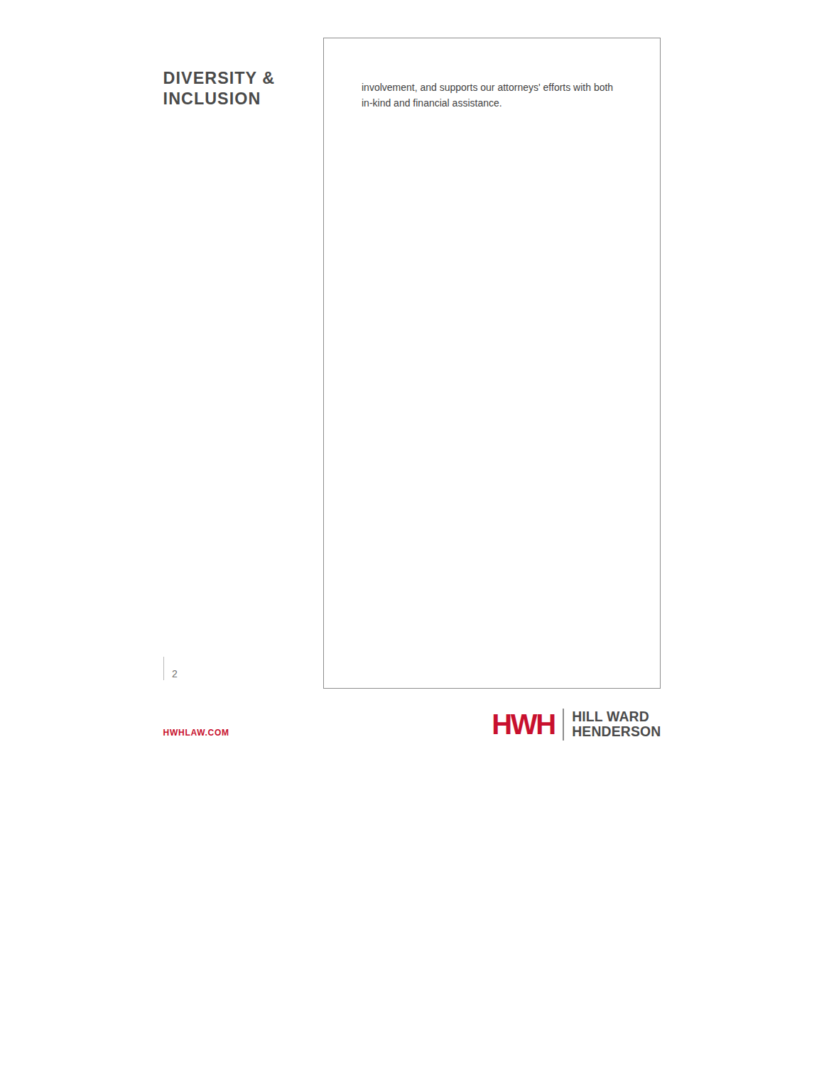Diversity &
Inclusion
2
involvement, and supports our attorneys' efforts with both in-kind and financial assistance.
hwhlaw.com
HWH
Hill Ward
Henderson